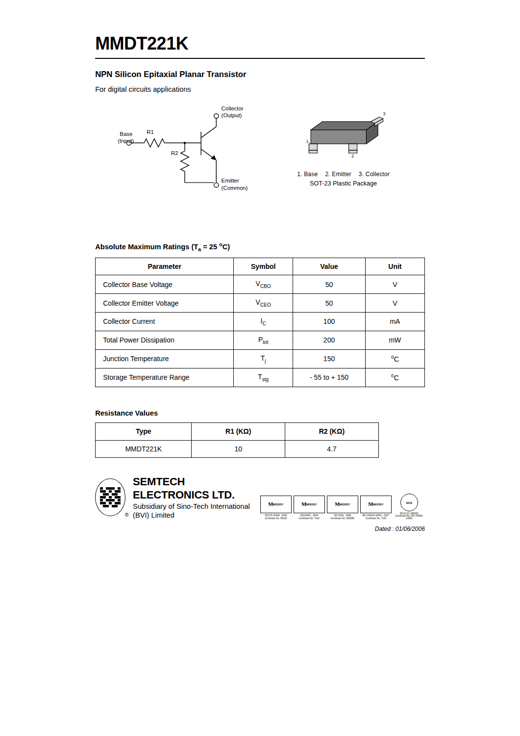MMDT221K
NPN Silicon Epitaxial Planar Transistor
For digital circuits applications
Base (Input) R1 R2 Collector (Output) Emitter (Common)
3 1 2
1. Base 2. Emitter 3. Collector
SOT-23 Plastic Package
Absolute Maximum Ratings (Ta = 25 oC)
| Parameter | Symbol | Value | Unit |
| --- | --- | --- | --- |
| Collector Base Voltage | V CBO | 50 | V |
| Collector Emitter Voltage | V CEO | 50 | V |
| Collector Current | I C | 100 | mA |
| Total Power Dissipation | P tot | 200 | mW |
| Junction Temperature | T j | 150 | o C |
| Storage Temperature Range | T stg | - 55 to + 150 | o C |
Resistance Values
| Type | R1 (KΩ) | R2 (KΩ) |
| --- | --- | --- |
| MMDT221K | 10 | 4.7 |
®
SEMTECH ELECTRONICS LTD.
Subsidiary of Sino-Tech International (BVI) Limited
MMOODY
ISO/TS 16949 : 2009
Certificate No. 05103
MMOODY
ISO14001 : 2004
Certificate No. 7116
MMOODY
ISO 9001 : 2008
Certificate No. 050698
MMOODY
BS-OHSAS 18001 : 2007
Certificate No. 7116
SGS
IECQ QC 080000
Certificate No. IPC-HSPM-14051
Dated : 01/06/2006